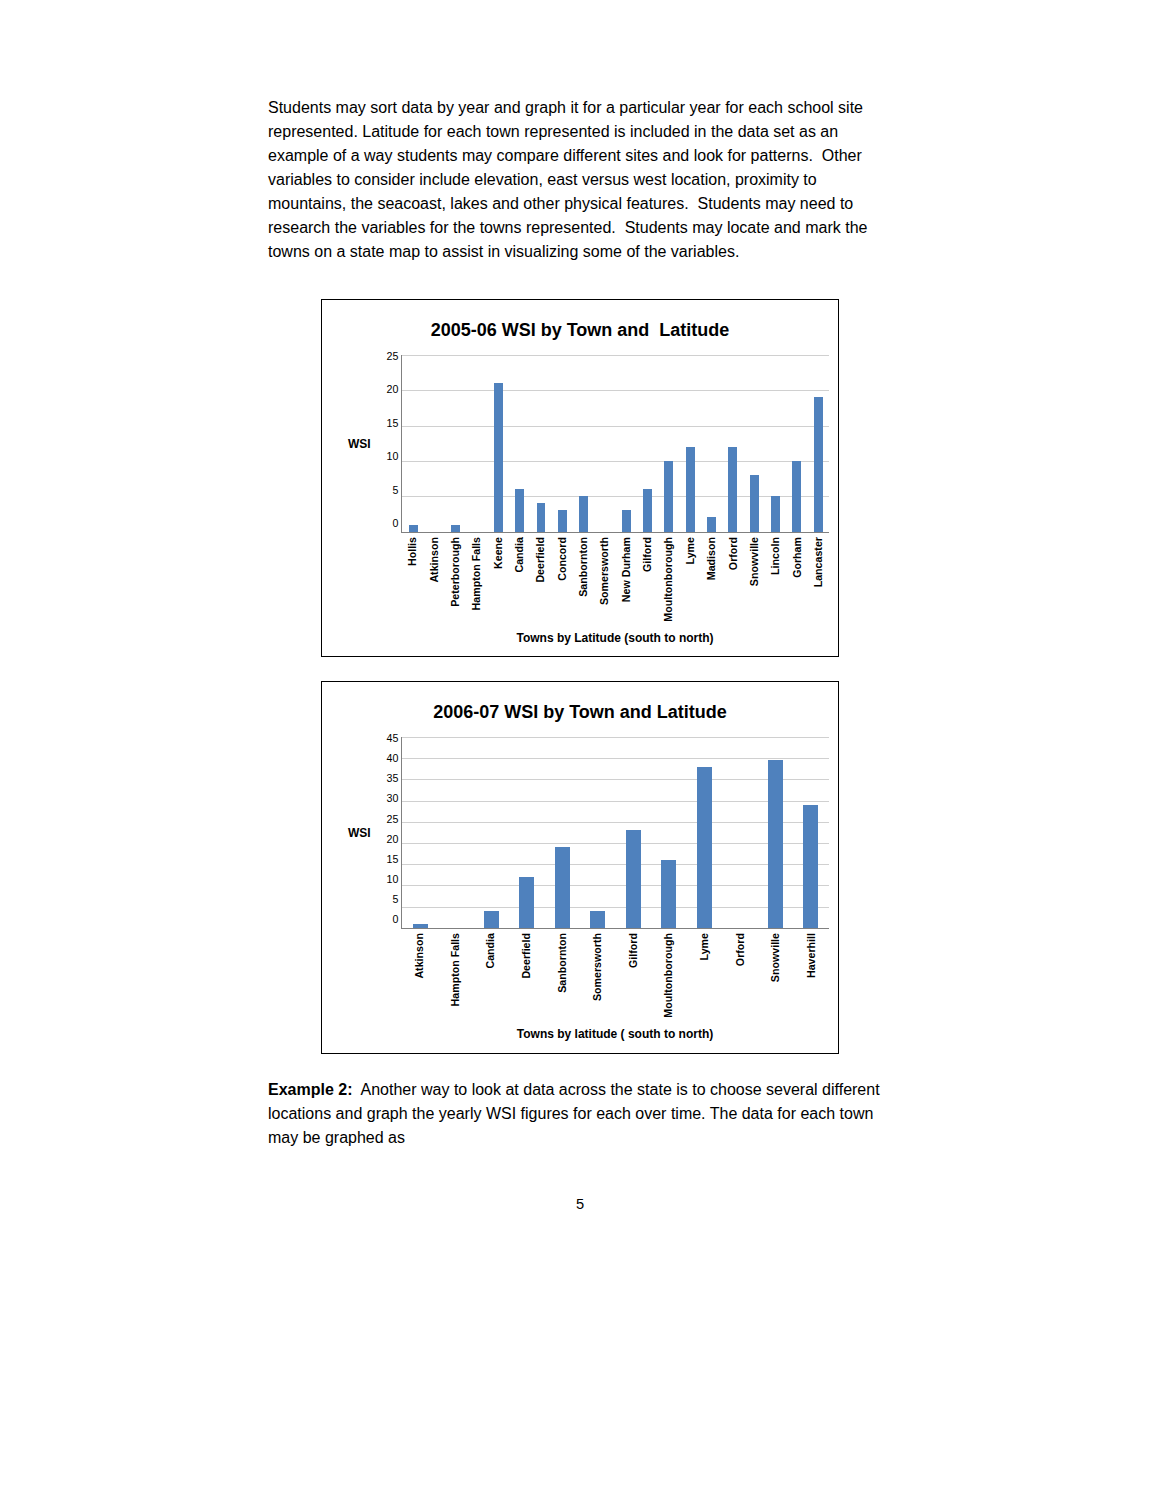Students may sort data by year and graph it for a particular year for each school site represented. Latitude for each town represented is included in the data set as an example of a way students may compare different sites and look for patterns. Other variables to consider include elevation, east versus west location, proximity to mountains, the seacoast, lakes and other physical features. Students may need to research the variables for the towns represented. Students may locate and mark the towns on a state map to assist in visualizing some of the variables.
2005-06 WSI by Town and Latitude
WSI
25 20 15 10 5 0
Hollis
Atkinson
Peterborough
Hampton Falls
Keene
Candia
Deerfield
Concord
Sanbornton
Somersworth
New Durham
Gilford
Moultonborough
Lyme
Madison
Orford
Snowville
Lincoln
Gorham
Lancaster
Towns by Latitude (south to north)
2006-07 WSI by Town and Latitude
WSI
45 40 35 30 25 20 15 10 5 0
Atkinson
Hampton Falls
Candia
Deerfield
Sanbornton
Somersworth
Gilford
Moultonborough
Lyme
Orford
Snowville
Haverhill
Towns by latitude ( south to north)
Example 2: Another way to look at data across the state is to choose several different locations and graph the yearly WSI figures for each over time. The data for each town may be graphed as
5